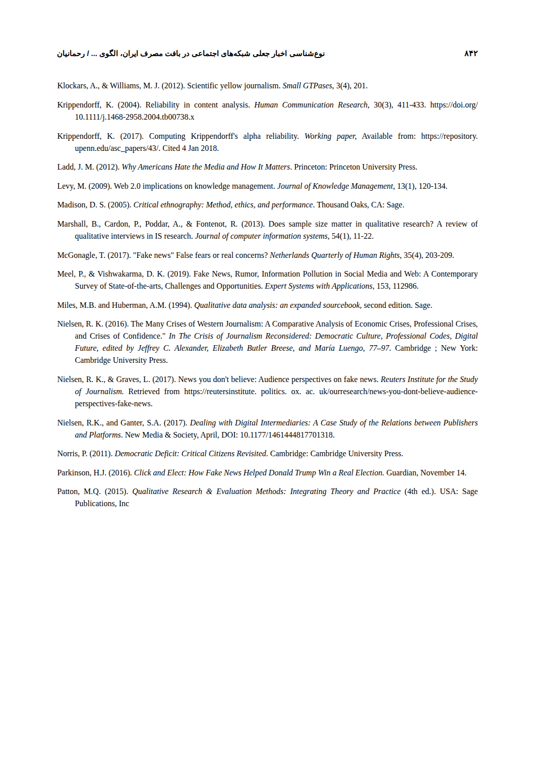۸۴۲ نوع‌شناسی اخبار جعلی شبکه‌های اجتماعی در بافت مصرف ایران، الگوی ... / رحمانیان
Klockars, A., & Williams, M. J. (2012). Scientific yellow journalism. Small GTPases, 3(4), 201.
Krippendorff, K. (2004). Reliability in content analysis. Human Communication Research, 30(3), 411-433. https://doi.org/ 10.1111/j.1468-2958.2004.tb00738.x
Krippendorff, K. (2017). Computing Krippendorff's alpha reliability. Working paper, Available from: https://repository. upenn.edu/asc_papers/43/. Cited 4 Jan 2018.
Ladd, J. M. (2012). Why Americans Hate the Media and How It Matters. Princeton: Princeton University Press.
Levy, M. (2009). Web 2.0 implications on knowledge management. Journal of Knowledge Management, 13(1), 120-134.
Madison, D. S. (2005). Critical ethnography: Method, ethics, and performance. Thousand Oaks, CA: Sage.
Marshall, B., Cardon, P., Poddar, A., & Fontenot, R. (2013). Does sample size matter in qualitative research? A review of qualitative interviews in IS research. Journal of computer information systems, 54(1), 11-22.
McGonagle, T. (2017). "Fake news" False fears or real concerns? Netherlands Quarterly of Human Rights, 35(4), 203-209.
Meel, P., & Vishwakarma, D. K. (2019). Fake News, Rumor, Information Pollution in Social Media and Web: A Contemporary Survey of State-of-the-arts, Challenges and Opportunities. Expert Systems with Applications, 153, 112986.
Miles, M.B. and Huberman, A.M. (1994). Qualitative data analysis: an expanded sourcebook, second edition. Sage.
Nielsen, R. K. (2016). The Many Crises of Western Journalism: A Comparative Analysis of Economic Crises, Professional Crises, and Crises of Confidence." In The Crisis of Journalism Reconsidered: Democratic Culture, Professional Codes, Digital Future, edited by Jeffrey C. Alexander, Elizabeth Butler Breese, and María Luengo, 77–97. Cambridge ; New York: Cambridge University Press.
Nielsen, R. K., & Graves, L. (2017). News you don't believe: Audience perspectives on fake news. Reuters Institute for the Study of Journalism. Retrieved from https://reutersinstitute. politics. ox. ac. uk/ourresearch/news-you-dont-believe-audience-perspectives-fake-news.
Nielsen, R.K., and Ganter, S.A. (2017). Dealing with Digital Intermediaries: A Case Study of the Relations between Publishers and Platforms. New Media & Society, April, DOI: 10.1177/1461444817701318.
Norris, P. (2011). Democratic Deficit: Critical Citizens Revisited. Cambridge: Cambridge University Press.
Parkinson, H.J. (2016). Click and Elect: How Fake News Helped Donald Trump Win a Real Election. Guardian, November 14.
Patton, M.Q. (2015). Qualitative Research & Evaluation Methods: Integrating Theory and Practice (4th ed.). USA: Sage Publications, Inc